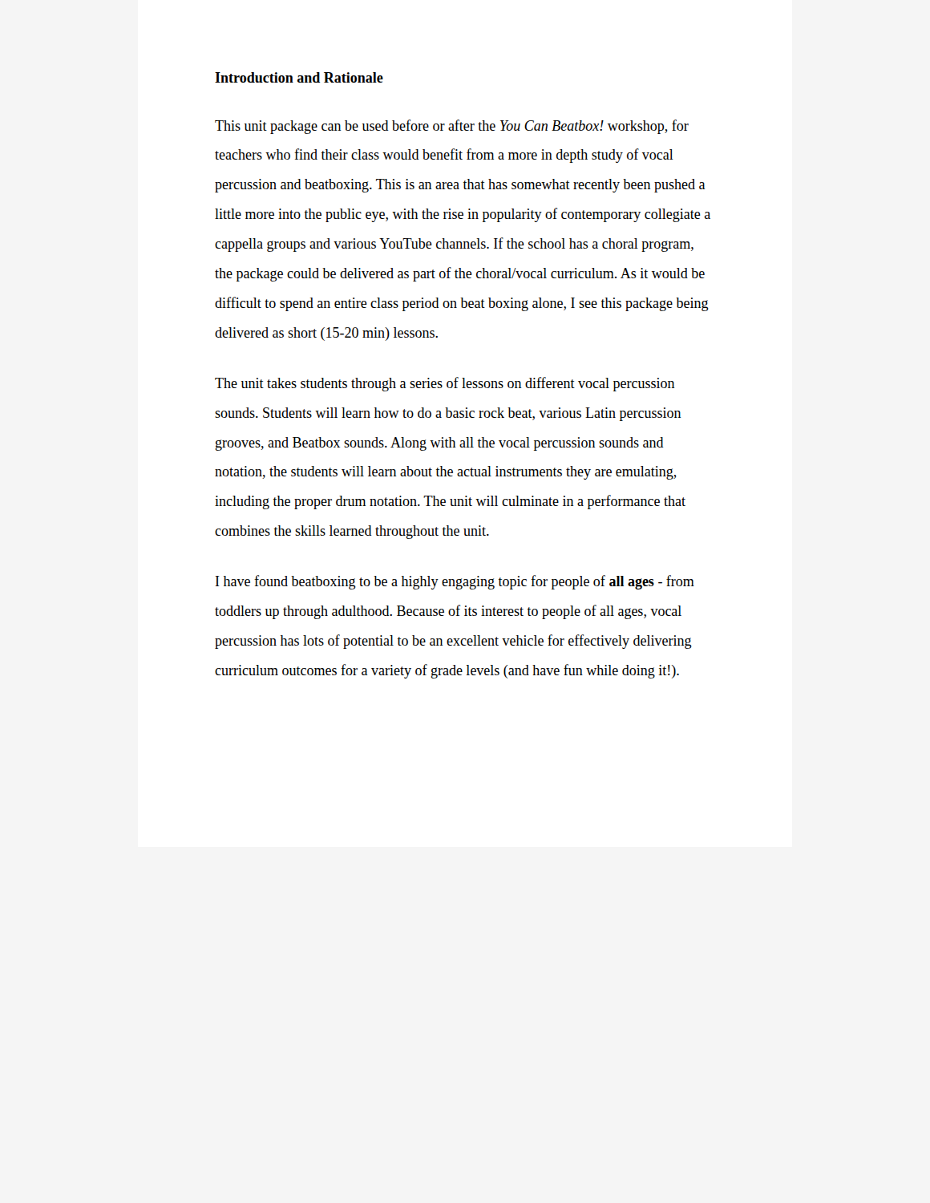Introduction and Rationale
This unit package can be used before or after the You Can Beatbox! workshop, for teachers who find their class would benefit from a more in depth study of vocal percussion and beatboxing. This is an area that has somewhat recently been pushed a little more into the public eye, with the rise in popularity of contemporary collegiate a cappella groups and various YouTube channels. If the school has a choral program, the package could be delivered as part of the choral/vocal curriculum. As it would be difficult to spend an entire class period on beat boxing alone, I see this package being delivered as short (15-20 min) lessons.
The unit takes students through a series of lessons on different vocal percussion sounds. Students will learn how to do a basic rock beat, various Latin percussion grooves, and Beatbox sounds. Along with all the vocal percussion sounds and notation, the students will learn about the actual instruments they are emulating, including the proper drum notation. The unit will culminate in a performance that combines the skills learned throughout the unit.
I have found beatboxing to be a highly engaging topic for people of all ages - from toddlers up through adulthood. Because of its interest to people of all ages, vocal percussion has lots of potential to be an excellent vehicle for effectively delivering curriculum outcomes for a variety of grade levels (and have fun while doing it!).